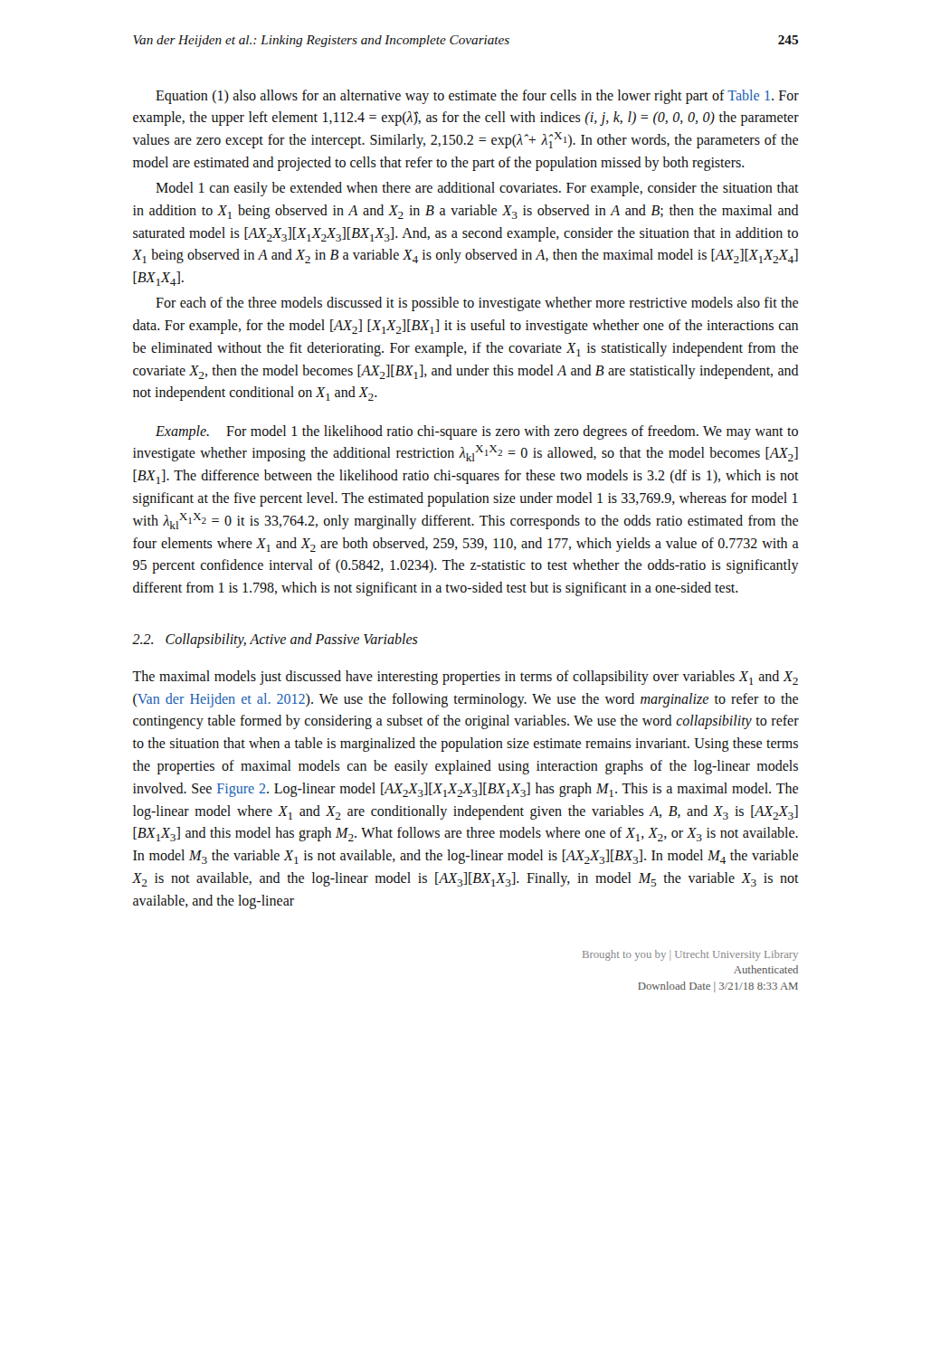Van der Heijden et al.: Linking Registers and Incomplete Covariates 245
Equation (1) also allows for an alternative way to estimate the four cells in the lower right part of Table 1. For example, the upper left element 1,112.4 = exp(λ̂), as for the cell with indices (i, j, k, l) = (0, 0, 0, 0) the parameter values are zero except for the intercept. Similarly, 2,150.2 = exp(λ̂ + λ̂1X1). In other words, the parameters of the model are estimated and projected to cells that refer to the part of the population missed by both registers.
Model 1 can easily be extended when there are additional covariates. For example, consider the situation that in addition to X1 being observed in A and X2 in B a variable X3 is observed in A and B; then the maximal and saturated model is [AX2X3][X1X2X3][BX1X3]. And, as a second example, consider the situation that in addition to X1 being observed in A and X2 in B a variable X4 is only observed in A, then the maximal model is [AX2][X1X2X4][BX1X4].
For each of the three models discussed it is possible to investigate whether more restrictive models also fit the data. For example, for the model [AX2] [X1X2][BX1] it is useful to investigate whether one of the interactions can be eliminated without the fit deteriorating. For example, if the covariate X1 is statistically independent from the covariate X2, then the model becomes [AX2][BX1], and under this model A and B are statistically independent, and not independent conditional on X1 and X2.
Example. For model 1 the likelihood ratio chi-square is zero with zero degrees of freedom. We may want to investigate whether imposing the additional restriction λklX1X2 = 0 is allowed, so that the model becomes [AX2][BX1]. The difference between the likelihood ratio chi-squares for these two models is 3.2 (df is 1), which is not significant at the five percent level. The estimated population size under model 1 is 33,769.9, whereas for model 1 with λklX1X2 = 0 it is 33,764.2, only marginally different. This corresponds to the odds ratio estimated from the four elements where X1 and X2 are both observed, 259, 539, 110, and 177, which yields a value of 0.7732 with a 95 percent confidence interval of (0.5842, 1.0234). The z-statistic to test whether the odds-ratio is significantly different from 1 is 1.798, which is not significant in a two-sided test but is significant in a one-sided test.
2.2. Collapsibility, Active and Passive Variables
The maximal models just discussed have interesting properties in terms of collapsibility over variables X1 and X2 (Van der Heijden et al. 2012). We use the following terminology. We use the word marginalize to refer to the contingency table formed by considering a subset of the original variables. We use the word collapsibility to refer to the situation that when a table is marginalized the population size estimate remains invariant. Using these terms the properties of maximal models can be easily explained using interaction graphs of the log-linear models involved. See Figure 2. Log-linear model [AX2X3][X1X2X3][BX1X3] has graph M1. This is a maximal model. The log-linear model where X1 and X2 are conditionally independent given the variables A, B, and X3 is [AX2X3][BX1X3] and this model has graph M2. What follows are three models where one of X1, X2, or X3 is not available. In model M3 the variable X1 is not available, and the log-linear model is [AX2X3][BX3]. In model M4 the variable X2 is not available, and the log-linear model is [AX3][BX1X3]. Finally, in model M5 the variable X3 is not available, and the log-linear
Brought to you by | Utrecht University Library
Authenticated
Download Date | 3/21/18 8:33 AM